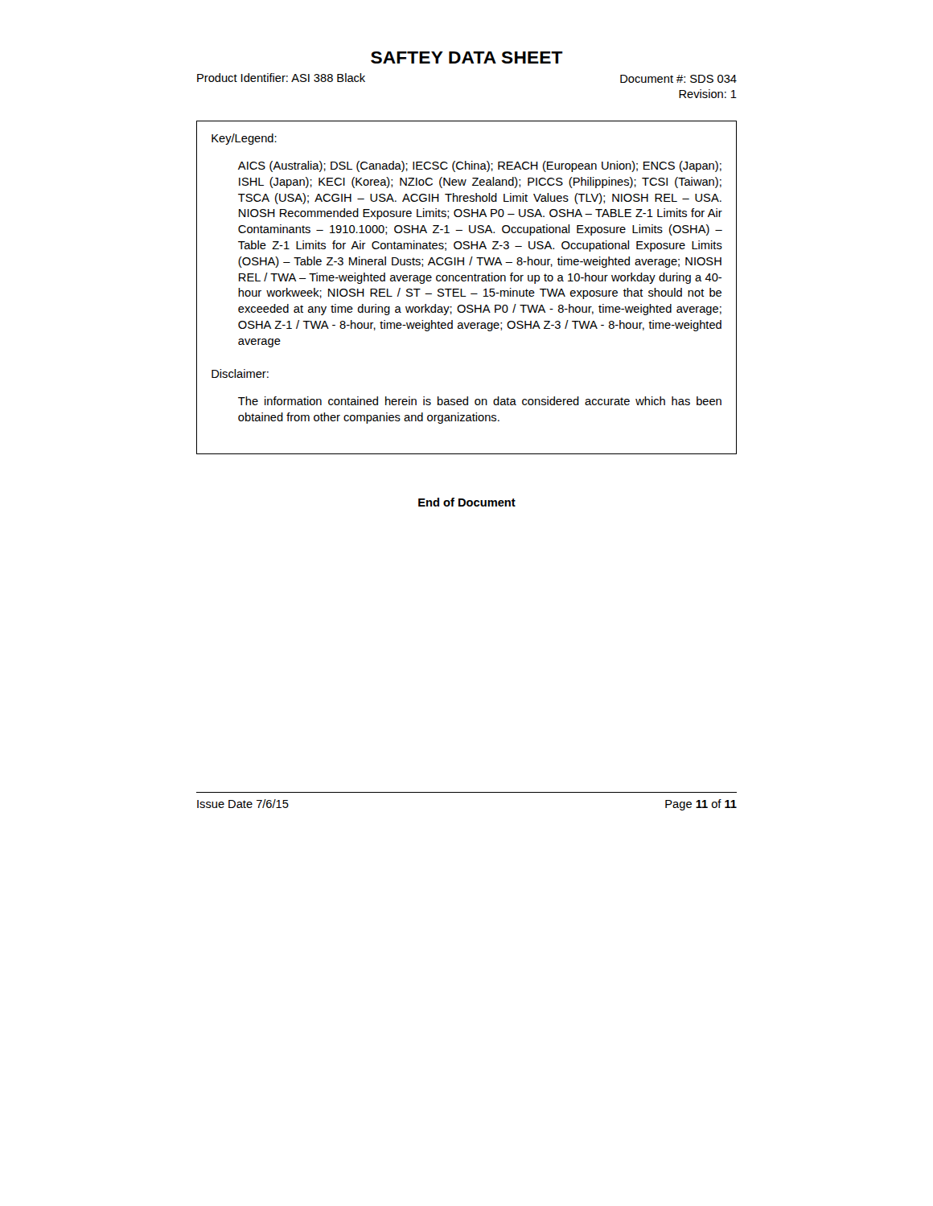SAFTEY DATA SHEET
Product Identifier: ASI 388 Black
Document #: SDS 034
Revision: 1
Key/Legend:
AICS (Australia); DSL (Canada); IECSC (China); REACH (European Union); ENCS (Japan); ISHL (Japan); KECI (Korea); NZIoC (New Zealand); PICCS (Philippines); TCSI (Taiwan); TSCA (USA); ACGIH – USA. ACGIH Threshold Limit Values (TLV); NIOSH REL – USA. NIOSH Recommended Exposure Limits; OSHA P0 – USA. OSHA – TABLE Z-1 Limits for Air Contaminants – 1910.1000; OSHA Z-1 – USA. Occupational Exposure Limits (OSHA) – Table Z-1 Limits for Air Contaminates; OSHA Z-3 – USA. Occupational Exposure Limits (OSHA) – Table Z-3 Mineral Dusts; ACGIH / TWA – 8-hour, time-weighted average; NIOSH REL / TWA – Time-weighted average concentration for up to a 10-hour workday during a 40-hour workweek; NIOSH REL / ST – STEL – 15-minute TWA exposure that should not be exceeded at any time during a workday; OSHA P0 / TWA - 8-hour, time-weighted average; OSHA Z-1 / TWA - 8-hour, time-weighted average; OSHA Z-3 / TWA - 8-hour, time-weighted average
Disclaimer:
The information contained herein is based on data considered accurate which has been obtained from other companies and organizations.
End of Document
Issue Date 7/6/15
Page 11 of 11